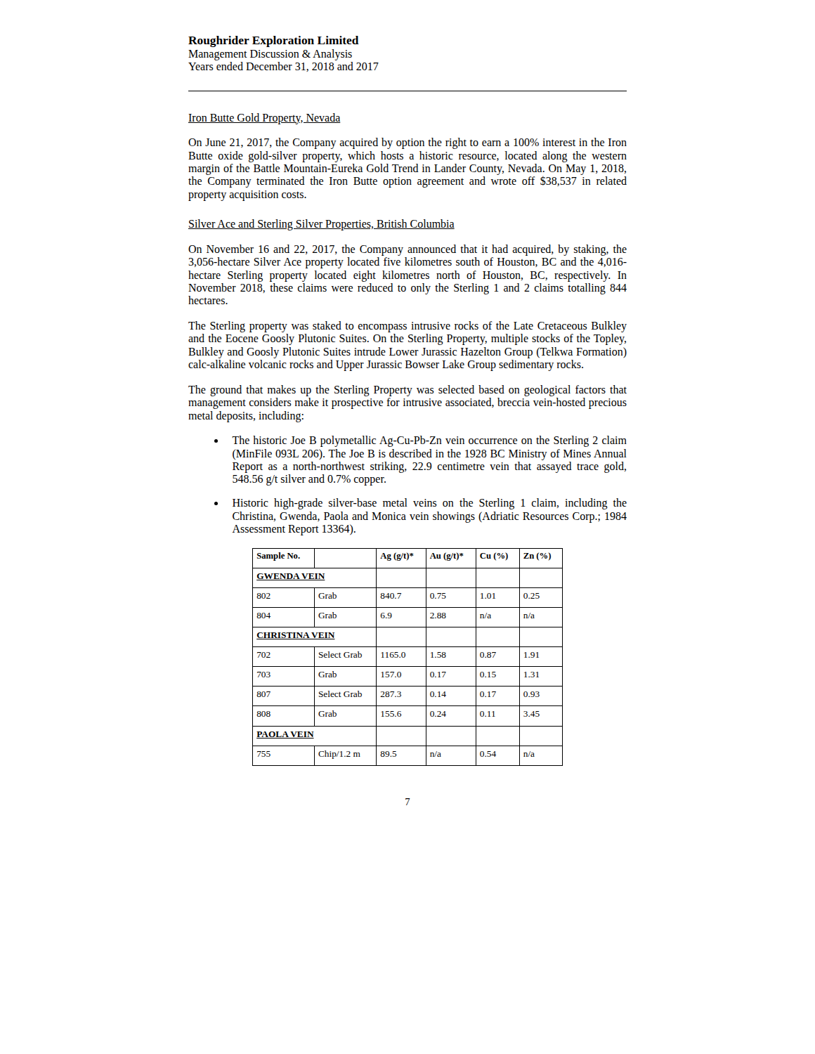Roughrider Exploration Limited
Management Discussion & Analysis
Years ended December 31, 2018 and 2017
Iron Butte Gold Property, Nevada
On June 21, 2017, the Company acquired by option the right to earn a 100% interest in the Iron Butte oxide gold-silver property, which hosts a historic resource, located along the western margin of the Battle Mountain-Eureka Gold Trend in Lander County, Nevada. On May 1, 2018, the Company terminated the Iron Butte option agreement and wrote off $38,537 in related property acquisition costs.
Silver Ace and Sterling Silver Properties, British Columbia
On November 16 and 22, 2017, the Company announced that it had acquired, by staking, the 3,056-hectare Silver Ace property located five kilometres south of Houston, BC and the 4,016-hectare Sterling property located eight kilometres north of Houston, BC, respectively. In November 2018, these claims were reduced to only the Sterling 1 and 2 claims totalling 844 hectares.
The Sterling property was staked to encompass intrusive rocks of the Late Cretaceous Bulkley and the Eocene Goosly Plutonic Suites. On the Sterling Property, multiple stocks of the Topley, Bulkley and Goosly Plutonic Suites intrude Lower Jurassic Hazelton Group (Telkwa Formation) calc-alkaline volcanic rocks and Upper Jurassic Bowser Lake Group sedimentary rocks.
The ground that makes up the Sterling Property was selected based on geological factors that management considers make it prospective for intrusive associated, breccia vein-hosted precious metal deposits, including:
The historic Joe B polymetallic Ag-Cu-Pb-Zn vein occurrence on the Sterling 2 claim (MinFile 093L 206). The Joe B is described in the 1928 BC Ministry of Mines Annual Report as a north-northwest striking, 22.9 centimetre vein that assayed trace gold, 548.56 g/t silver and 0.7% copper.
Historic high-grade silver-base metal veins on the Sterling 1 claim, including the Christina, Gwenda, Paola and Monica vein showings (Adriatic Resources Corp.; 1984 Assessment Report 13364).
| Sample No. | | Ag (g/t)* | Au (g/t)* | Cu (%) | Zn (%) |
| --- | --- | --- | --- | --- | --- |
| GWENDA VEIN | | | | |
| 802 | Grab | 840.7 | 0.75 | 1.01 | 0.25 |
| 804 | Grab | 6.9 | 2.88 | n/a | n/a |
| CHRISTINA VEIN | | | | |
| 702 | Select Grab | 1165.0 | 1.58 | 0.87 | 1.91 |
| 703 | Grab | 157.0 | 0.17 | 0.15 | 1.31 |
| 807 | Select Grab | 287.3 | 0.14 | 0.17 | 0.93 |
| 808 | Grab | 155.6 | 0.24 | 0.11 | 3.45 |
| PAOLA VEIN | | | | |
| 755 | Chip/1.2 m | 89.5 | n/a | 0.54 | n/a |
7